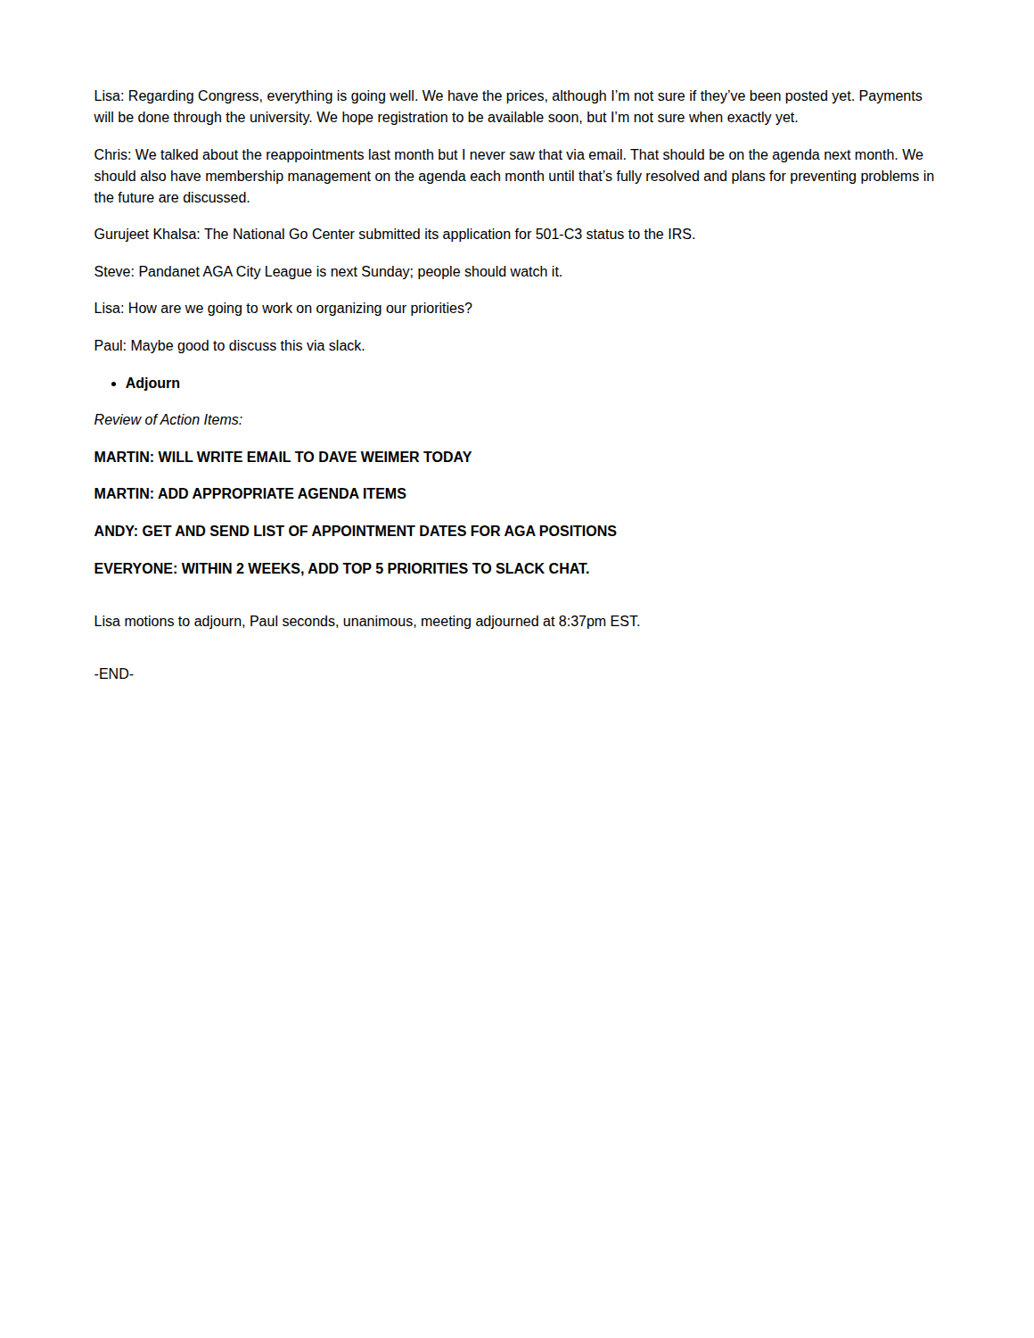Lisa: Regarding Congress, everything is going well. We have the prices, although I’m not sure if they’ve been posted yet. Payments will be done through the university. We hope registration to be available soon, but I’m not sure when exactly yet.
Chris: We talked about the reappointments last month but I never saw that via email. That should be on the agenda next month. We should also have membership management on the agenda each month until that’s fully resolved and plans for preventing problems in the future are discussed.
Gurujeet Khalsa: The National Go Center submitted its application for 501-C3 status to the IRS.
Steve: Pandanet AGA City League is next Sunday; people should watch it.
Lisa: How are we going to work on organizing our priorities?
Paul: Maybe good to discuss this via slack.
Adjourn
Review of Action Items:
Martin: will write email to Dave Weimer today
Martin: add appropriate agenda items
Andy: get and send list of appointment dates for AGA positions
Everyone: within 2 weeks, add top 5 priorities to slack chat.
Lisa motions to adjourn, Paul seconds, unanimous, meeting adjourned at 8:37pm EST.
-END-